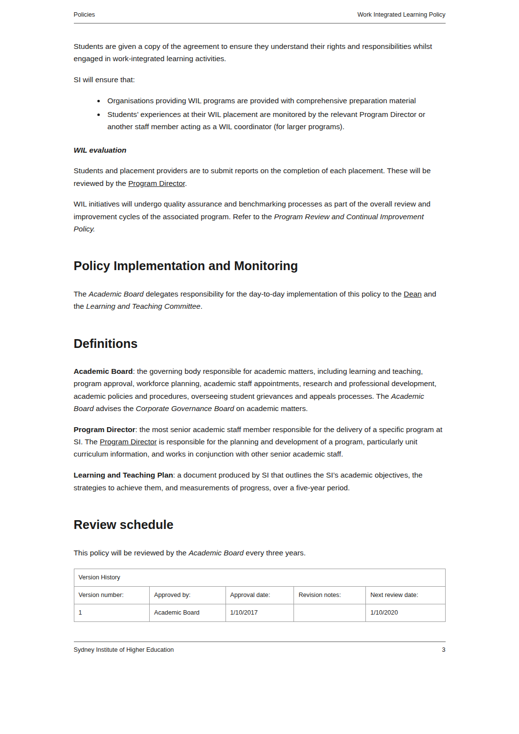Policies
Work Integrated Learning Policy
Students are given a copy of the agreement to ensure they understand their rights and responsibilities whilst engaged in work-integrated learning activities.
SI will ensure that:
Organisations providing WIL programs are provided with comprehensive preparation material
Students’ experiences at their WIL placement are monitored by the relevant Program Director or another staff member acting as a WIL coordinator (for larger programs).
WIL evaluation
Students and placement providers are to submit reports on the completion of each placement. These will be reviewed by the Program Director.
WIL initiatives will undergo quality assurance and benchmarking processes as part of the overall review and improvement cycles of the associated program. Refer to the Program Review and Continual Improvement Policy.
Policy Implementation and Monitoring
The Academic Board delegates responsibility for the day-to-day implementation of this policy to the Dean and the Learning and Teaching Committee.
Definitions
Academic Board: the governing body responsible for academic matters, including learning and teaching, program approval, workforce planning, academic staff appointments, research and professional development, academic policies and procedures, overseeing student grievances and appeals processes. The Academic Board advises the Corporate Governance Board on academic matters.
Program Director: the most senior academic staff member responsible for the delivery of a specific program at SI. The Program Director is responsible for the planning and development of a program, particularly unit curriculum information, and works in conjunction with other senior academic staff.
Learning and Teaching Plan: a document produced by SI that outlines the SI’s academic objectives, the strategies to achieve them, and measurements of progress, over a five-year period.
Review schedule
This policy will be reviewed by the Academic Board every three years.
| Version History |
| Version number: | Approved by: | Approval date: | Revision notes: | Next review date: |
| 1 | Academic Board | 1/10/2017 | | 1/10/2020 |
Sydney Institute of Higher Education
3